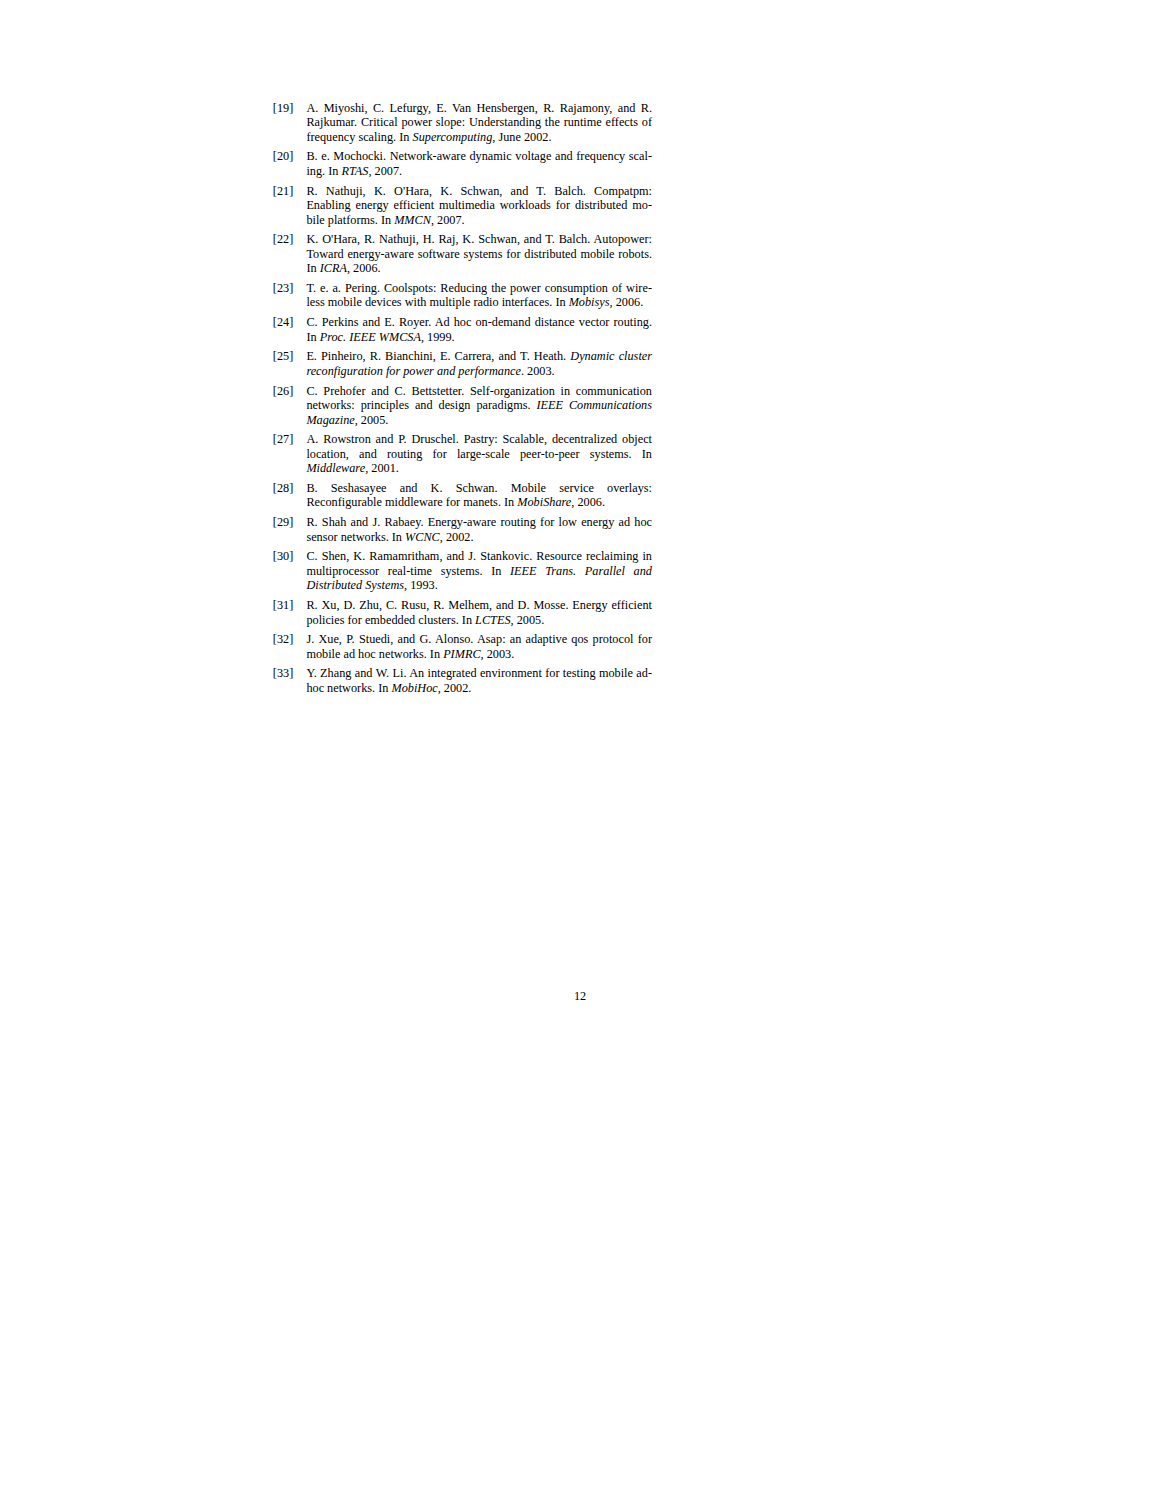[19]
A. Miyoshi, C. Lefurgy, E. Van Hensbergen, R. Rajamony, and R. Rajkumar. Critical power slope: Understanding the runtime effects of frequency scaling. In Supercomputing, June 2002.
[20]
B. e. Mochocki. Network-aware dynamic voltage and frequency scaling. In RTAS, 2007.
[21]
R. Nathuji, K. O'Hara, K. Schwan, and T. Balch. Compatpm: Enabling energy efficient multimedia workloads for distributed mobile platforms. In MMCN, 2007.
[22]
K. O'Hara, R. Nathuji, H. Raj, K. Schwan, and T. Balch. Autopower: Toward energy-aware software systems for distributed mobile robots. In ICRA, 2006.
[23]
T. e. a. Pering. Coolspots: Reducing the power consumption of wireless mobile devices with multiple radio interfaces. In Mobisys, 2006.
[24]
C. Perkins and E. Royer. Ad hoc on-demand distance vector routing. In Proc. IEEE WMCSA, 1999.
[25]
E. Pinheiro, R. Bianchini, E. Carrera, and T. Heath. Dynamic cluster reconfiguration for power and performance. 2003.
[26]
C. Prehofer and C. Bettstetter. Self-organization in communication networks: principles and design paradigms. IEEE Communications Magazine, 2005.
[27]
A. Rowstron and P. Druschel. Pastry: Scalable, decentralized object location, and routing for large-scale peer-to-peer systems. In Middleware, 2001.
[28]
B. Seshasayee and K. Schwan. Mobile service overlays: Reconfigurable middleware for manets. In MobiShare, 2006.
[29]
R. Shah and J. Rabaey. Energy-aware routing for low energy ad hoc sensor networks. In WCNC, 2002.
[30]
C. Shen, K. Ramamritham, and J. Stankovic. Resource reclaiming in multiprocessor real-time systems. In IEEE Trans. Parallel and Distributed Systems, 1993.
[31]
R. Xu, D. Zhu, C. Rusu, R. Melhem, and D. Mosse. Energy efficient policies for embedded clusters. In LCTES, 2005.
[32]
J. Xue, P. Stuedi, and G. Alonso. Asap: an adaptive qos protocol for mobile ad hoc networks. In PIMRC, 2003.
[33]
Y. Zhang and W. Li. An integrated environment for testing mobile ad-hoc networks. In MobiHoc, 2002.
12